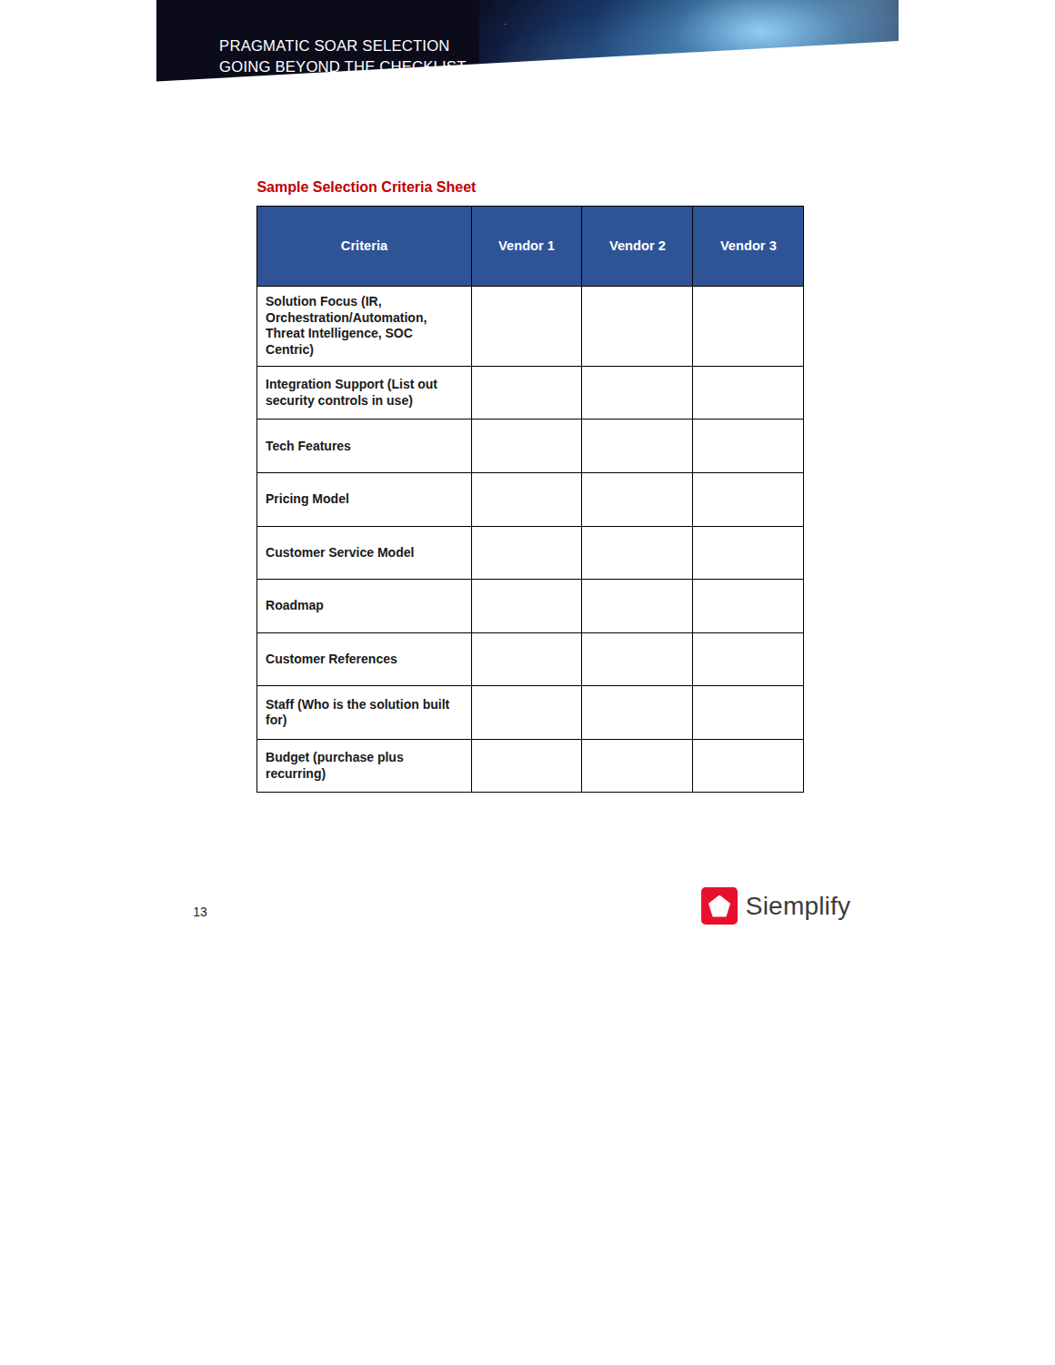PRAGMATIC SOAR SELECTION GOING BEYOND THE CHECKLIST
Sample Selection Criteria Sheet
| Criteria | Vendor 1 | Vendor 2 | Vendor 3 |
| --- | --- | --- | --- |
| Solution Focus (IR, Orchestration/Automation, Threat Intelligence, SOC Centric) | | | |
| Integration Support (List out security controls in use) | | | |
| Tech Features | | | |
| Pricing Model | | | |
| Customer Service Model | | | |
| Roadmap | | | |
| Customer References | | | |
| Staff (Who is the solution built for) | | | |
| Budget (purchase plus recurring) | | | |
13
Siemplify